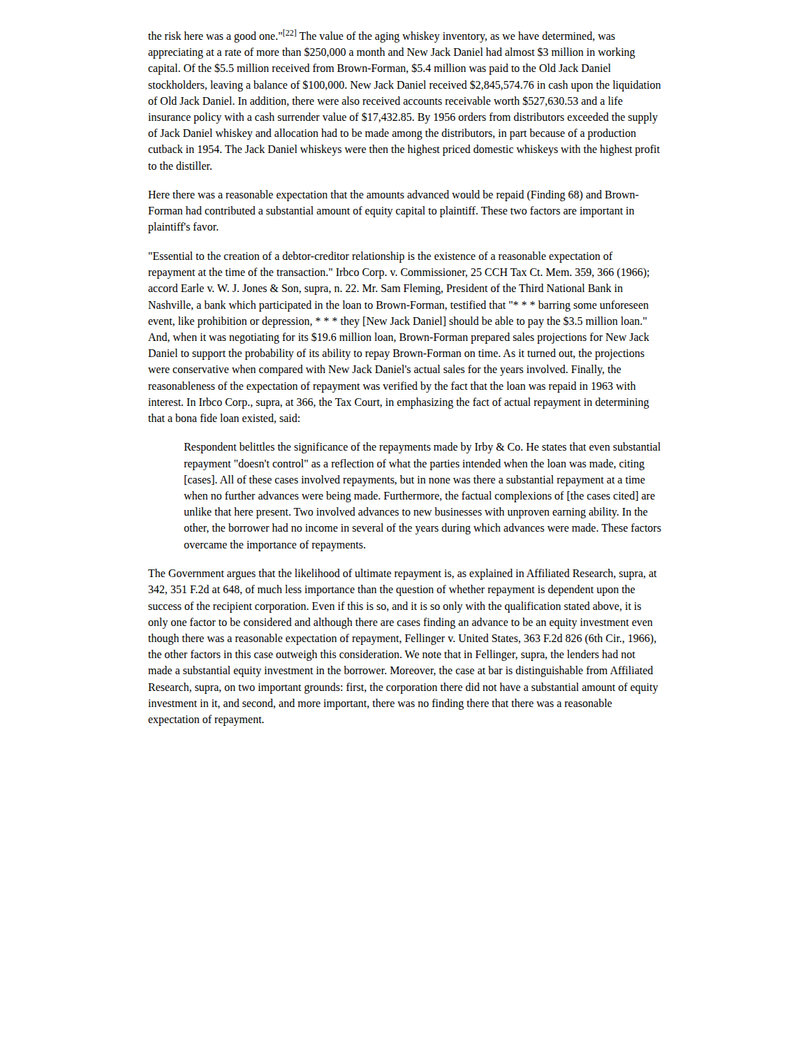the risk here was a good one."[22] The value of the aging whiskey inventory, as we have determined, was appreciating at a rate of more than $250,000 a month and New Jack Daniel had almost $3 million in working capital. Of the $5.5 million received from Brown-Forman, $5.4 million was paid to the Old Jack Daniel stockholders, leaving a balance of $100,000. New Jack Daniel received $2,845,574.76 in cash upon the liquidation of Old Jack Daniel. In addition, there were also received accounts receivable worth $527,630.53 and a life insurance policy with a cash surrender value of $17,432.85. By 1956 orders from distributors exceeded the supply of Jack Daniel whiskey and allocation had to be made among the distributors, in part because of a production cutback in 1954. The Jack Daniel whiskeys were then the highest priced domestic whiskeys with the highest profit to the distiller.
Here there was a reasonable expectation that the amounts advanced would be repaid (Finding 68) and Brown-Forman had contributed a substantial amount of equity capital to plaintiff. These two factors are important in plaintiff's favor.
"Essential to the creation of a debtor-creditor relationship is the existence of a reasonable expectation of repayment at the time of the transaction." Irbco Corp. v. Commissioner, 25 CCH Tax Ct. Mem. 359, 366 (1966); accord Earle v. W. J. Jones & Son, supra, n. 22. Mr. Sam Fleming, President of the Third National Bank in Nashville, a bank which participated in the loan to Brown-Forman, testified that "* * * barring some unforeseen event, like prohibition or depression, * * * they [New Jack Daniel] should be able to pay the $3.5 million loan." And, when it was negotiating for its $19.6 million loan, Brown-Forman prepared sales projections for New Jack Daniel to support the probability of its ability to repay Brown-Forman on time. As it turned out, the projections were conservative when compared with New Jack Daniel's actual sales for the years involved. Finally, the reasonableness of the expectation of repayment was verified by the fact that the loan was repaid in 1963 with interest. In Irbco Corp., supra, at 366, the Tax Court, in emphasizing the fact of actual repayment in determining that a bona fide loan existed, said:
Respondent belittles the significance of the repayments made by Irby & Co. He states that even substantial repayment "doesn't control" as a reflection of what the parties intended when the loan was made, citing [cases]. All of these cases involved repayments, but in none was there a substantial repayment at a time when no further advances were being made. Furthermore, the factual complexions of [the cases cited] are unlike that here present. Two involved advances to new businesses with unproven earning ability. In the other, the borrower had no income in several of the years during which advances were made. These factors overcame the importance of repayments.
The Government argues that the likelihood of ultimate repayment is, as explained in Affiliated Research, supra, at 342, 351 F.2d at 648, of much less importance than the question of whether repayment is dependent upon the success of the recipient corporation. Even if this is so, and it is so only with the qualification stated above, it is only one factor to be considered and although there are cases finding an advance to be an equity investment even though there was a reasonable expectation of repayment, Fellinger v. United States, 363 F.2d 826 (6th Cir., 1966), the other factors in this case outweigh this consideration. We note that in Fellinger, supra, the lenders had not made a substantial equity investment in the borrower. Moreover, the case at bar is distinguishable from Affiliated Research, supra, on two important grounds: first, the corporation there did not have a substantial amount of equity investment in it, and second, and more important, there was no finding there that there was a reasonable expectation of repayment.